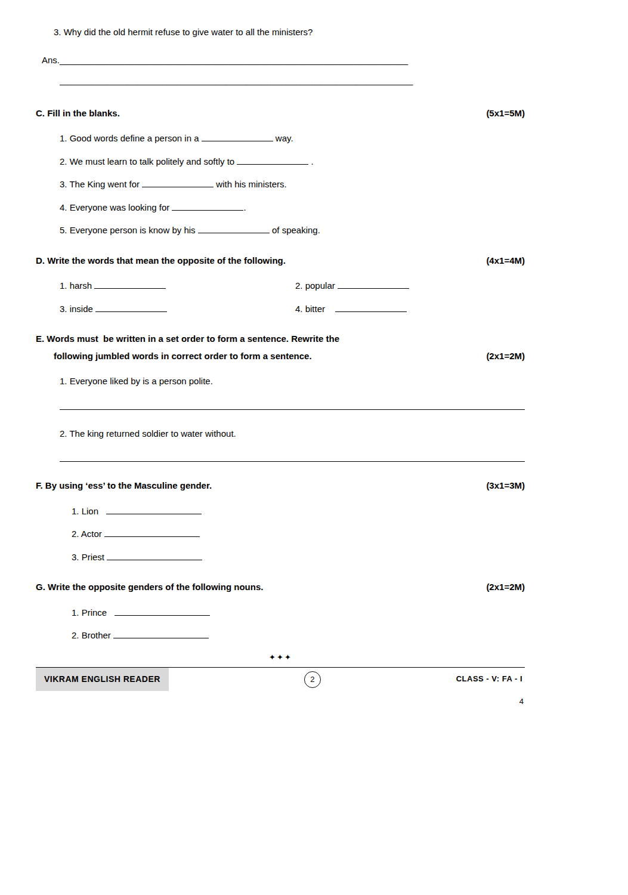3. Why did the old hermit refuse to give water to all the ministers?
Ans.______________________________________________________________________
_______________________________________________________________________
C. Fill in the blanks. (5x1=5M)
1. Good words define a person in a way.
2. We must learn to talk politely and softly to .
3. The King went for with his ministers.
4. Everyone was looking for .
5. Everyone person is know by his of speaking.
D. Write the words that mean the opposite of the following. (4x1=4M)
1. harsh
2. popular
3. inside
4. bitter
E. Words must be written in a set order to form a sentence. Rewrite the following jumbled words in correct order to form a sentence. (2x1=2M)
1. Everyone liked by is a person polite.
2. The king returned soldier to water without.
F. By using ‘ess’ to the Masculine gender. (3x1=3M)
1. Lion
2. Actor
3. Priest
G. Write the opposite genders of the following nouns. (2x1=2M)
1. Prince
2. Brother
✦✦✦
VIKRAM ENGLISH READER
2
CLASS - V: FA - I
4